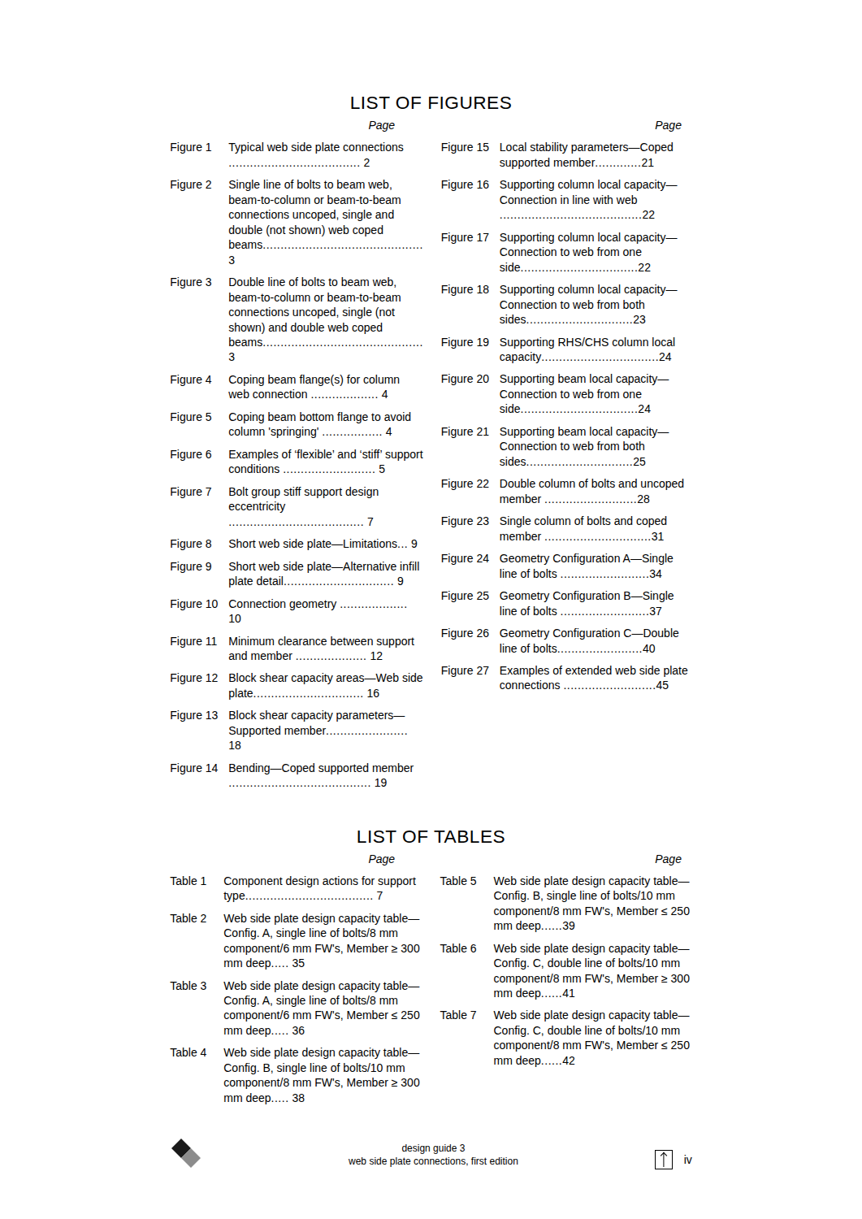LIST OF FIGURES
Page Page
Figure 1 Typical web side plate connections ..................................... 2
Figure 2 Single line of bolts to beam web, beam-to-column or beam-to-beam connections uncoped, single and double (not shown) web coped beams............................................. 3
Figure 3 Double line of bolts to beam web, beam-to-column or beam-to-beam connections uncoped, single (not shown) and double web coped beams............................................. 3
Figure 4 Coping beam flange(s) for column web connection ................... 4
Figure 5 Coping beam bottom flange to avoid column 'springing' ................. 4
Figure 6 Examples of ‘flexible’ and ‘stiff’ support conditions .......................... 5
Figure 7 Bolt group stiff support design eccentricity ...................................... 7
Figure 8 Short web side plate—Limitations... 9
Figure 9 Short web side plate—Alternative infill plate detail............................... 9
Figure 10 Connection geometry ................... 10
Figure 11 Minimum clearance between support and member .................... 12
Figure 12 Block shear capacity areas—Web side plate............................... 16
Figure 13 Block shear capacity parameters—Supported member....................... 18
Figure 14 Bending—Coped supported member ........................................ 19
Figure 15 Local stability parameters—Coped supported member............. 21
Figure 16 Supporting column local capacity—Connection in line with web ........................................ 22
Figure 17 Supporting column local capacity—Connection to web from one side................................. 22
Figure 18 Supporting column local capacity—Connection to web from both sides.............................. 23
Figure 19 Supporting RHS/CHS column local capacity................................. 24
Figure 20 Supporting beam local capacity—Connection to web from one side................................. 24
Figure 21 Supporting beam local capacity—Connection to web from both sides.............................. 25
Figure 22 Double column of bolts and uncoped member .......................... 28
Figure 23 Single column of bolts and coped member .............................. 31
Figure 24 Geometry Configuration A—Single line of bolts ......................... 34
Figure 25 Geometry Configuration B—Single line of bolts ......................... 37
Figure 26 Geometry Configuration C—Double line of bolts........................ 40
Figure 27 Examples of extended web side plate connections .......................... 45
LIST OF TABLES
Page Page
Table 1 Component design actions for support type.................................... 7
Table 2 Web side plate design capacity table—Config. A, single line of bolts/8 mm component/6 mm FW's, Member ≥ 300 mm deep..... 35
Table 3 Web side plate design capacity table—Config. A, single line of bolts/8 mm component/6 mm FW's, Member ≤ 250 mm deep..... 36
Table 4 Web side plate design capacity table—Config. B, single line of bolts/10 mm component/8 mm FW's, Member ≥ 300 mm deep..... 38
Table 5 Web side plate design capacity table—Config. B, single line of bolts/10 mm component/8 mm FW's, Member ≤ 250 mm deep...... 39
Table 6 Web side plate design capacity table—Config. C, double line of bolts/10 mm component/8 mm FW's, Member ≥ 300 mm deep...... 41
Table 7 Web side plate design capacity table—Config. C, double line of bolts/10 mm component/8 mm FW's, Member ≤ 250 mm deep...... 42
design guide 3
web side plate connections, first edition
iv